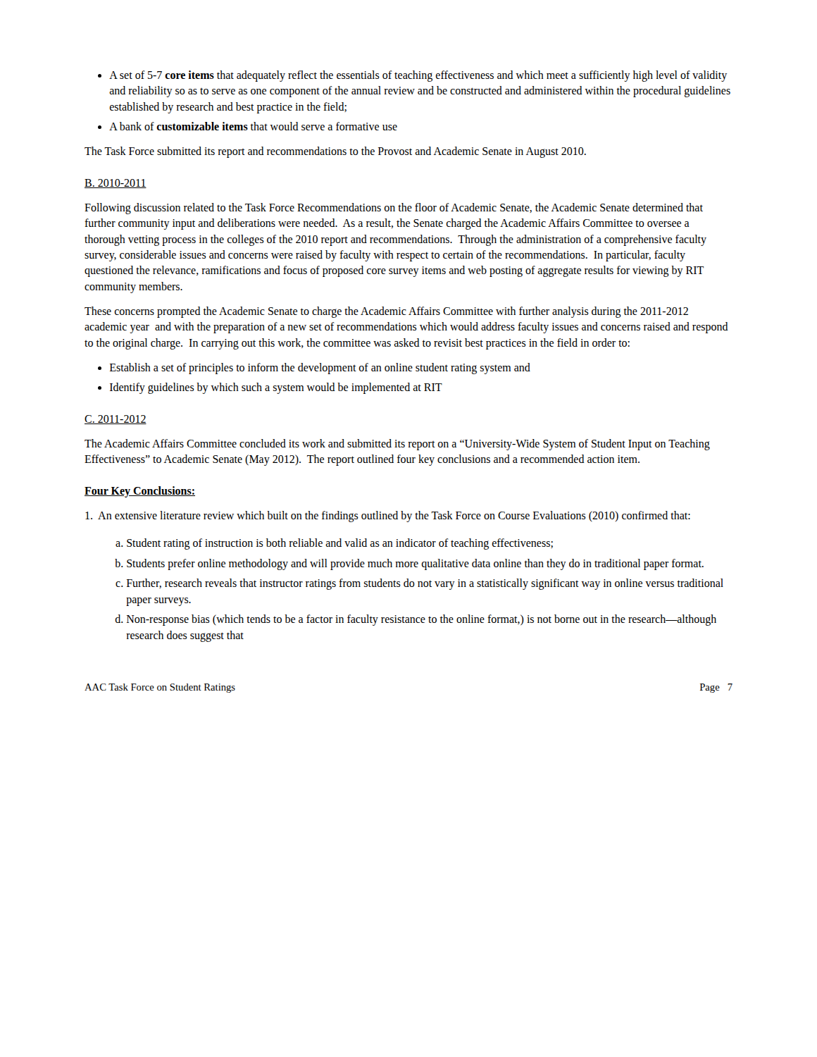A set of 5-7 core items that adequately reflect the essentials of teaching effectiveness and which meet a sufficiently high level of validity and reliability so as to serve as one component of the annual review and be constructed and administered within the procedural guidelines established by research and best practice in the field;
A bank of customizable items that would serve a formative use
The Task Force submitted its report and recommendations to the Provost and Academic Senate in August 2010.
B. 2010-2011
Following discussion related to the Task Force Recommendations on the floor of Academic Senate, the Academic Senate determined that further community input and deliberations were needed. As a result, the Senate charged the Academic Affairs Committee to oversee a thorough vetting process in the colleges of the 2010 report and recommendations. Through the administration of a comprehensive faculty survey, considerable issues and concerns were raised by faculty with respect to certain of the recommendations. In particular, faculty questioned the relevance, ramifications and focus of proposed core survey items and web posting of aggregate results for viewing by RIT community members.
These concerns prompted the Academic Senate to charge the Academic Affairs Committee with further analysis during the 2011-2012 academic year and with the preparation of a new set of recommendations which would address faculty issues and concerns raised and respond to the original charge. In carrying out this work, the committee was asked to revisit best practices in the field in order to:
Establish a set of principles to inform the development of an online student rating system and
Identify guidelines by which such a system would be implemented at RIT
C. 2011-2012
The Academic Affairs Committee concluded its work and submitted its report on a “University-Wide System of Student Input on Teaching Effectiveness” to Academic Senate (May 2012). The report outlined four key conclusions and a recommended action item.
Four Key Conclusions:
1. An extensive literature review which built on the findings outlined by the Task Force on Course Evaluations (2010) confirmed that:
Student rating of instruction is both reliable and valid as an indicator of teaching effectiveness;
Students prefer online methodology and will provide much more qualitative data online than they do in traditional paper format.
Further, research reveals that instructor ratings from students do not vary in a statistically significant way in online versus traditional paper surveys.
Non-response bias (which tends to be a factor in faculty resistance to the online format,) is not borne out in the research—although research does suggest that
AAC Task Force on Student Ratings Page 7